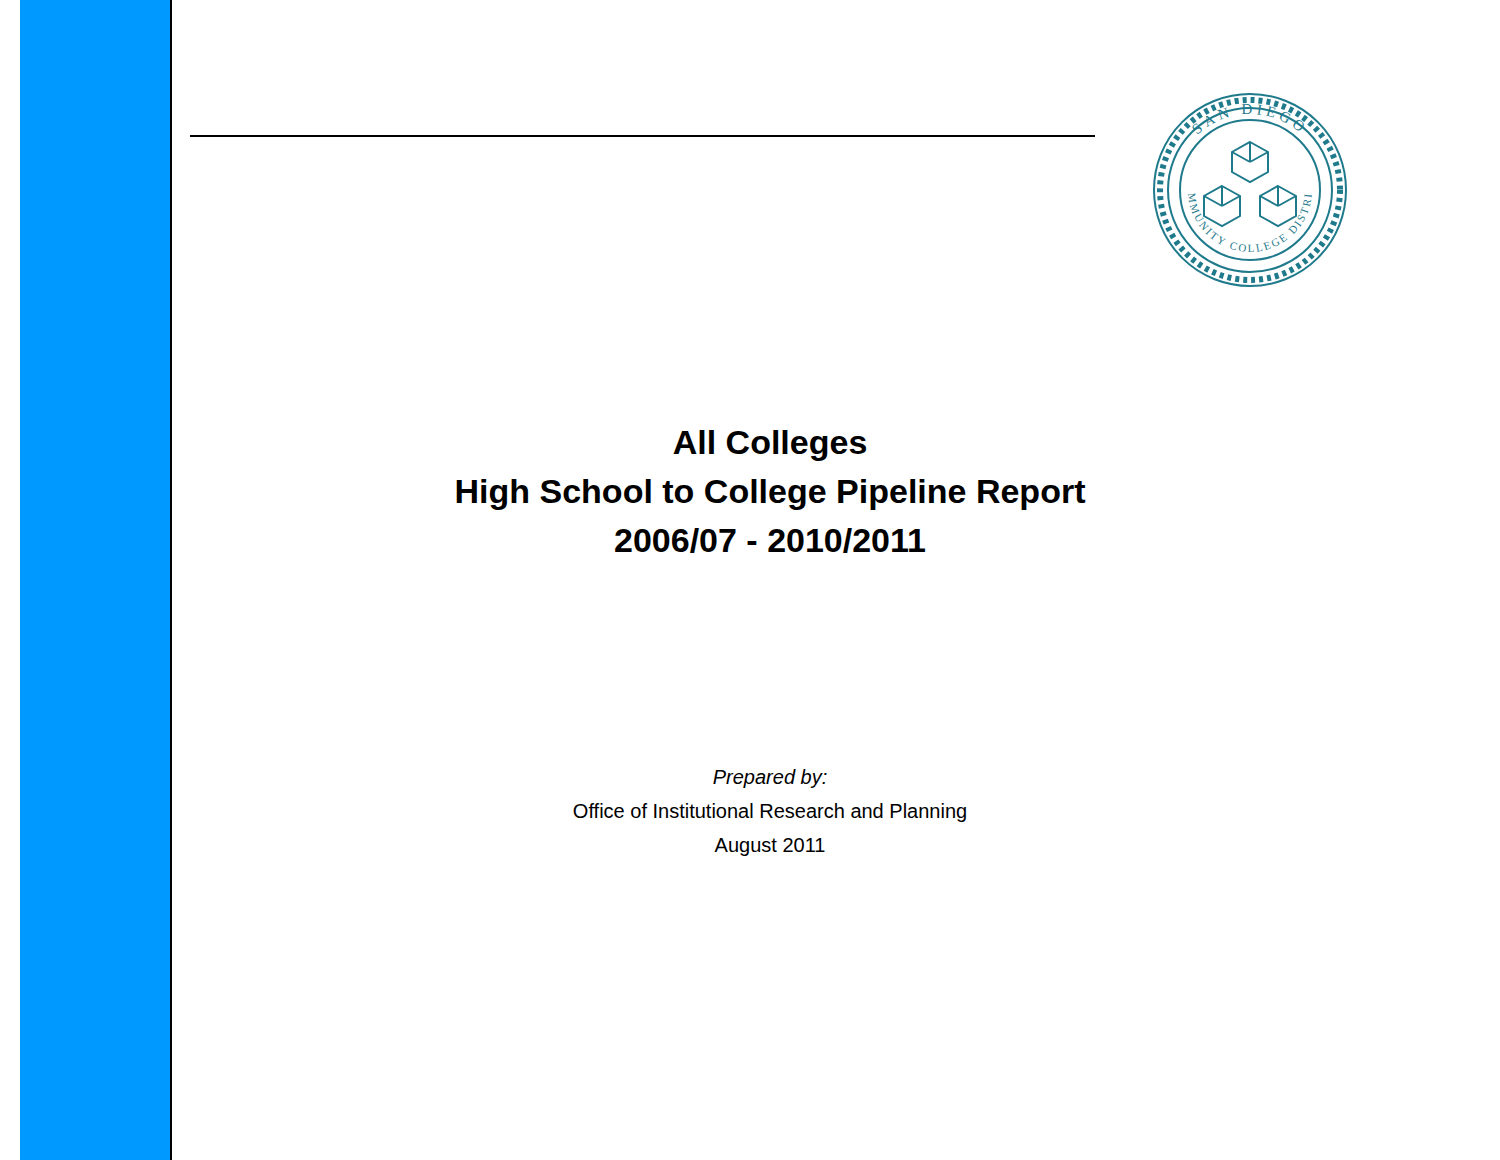SAN DIEGO COMMUNITY COLLEGE DISTRICT
All Colleges
High School to College Pipeline Report
2006/07 - 2010/2011
Prepared by:
Office of Institutional Research and Planning
August 2011